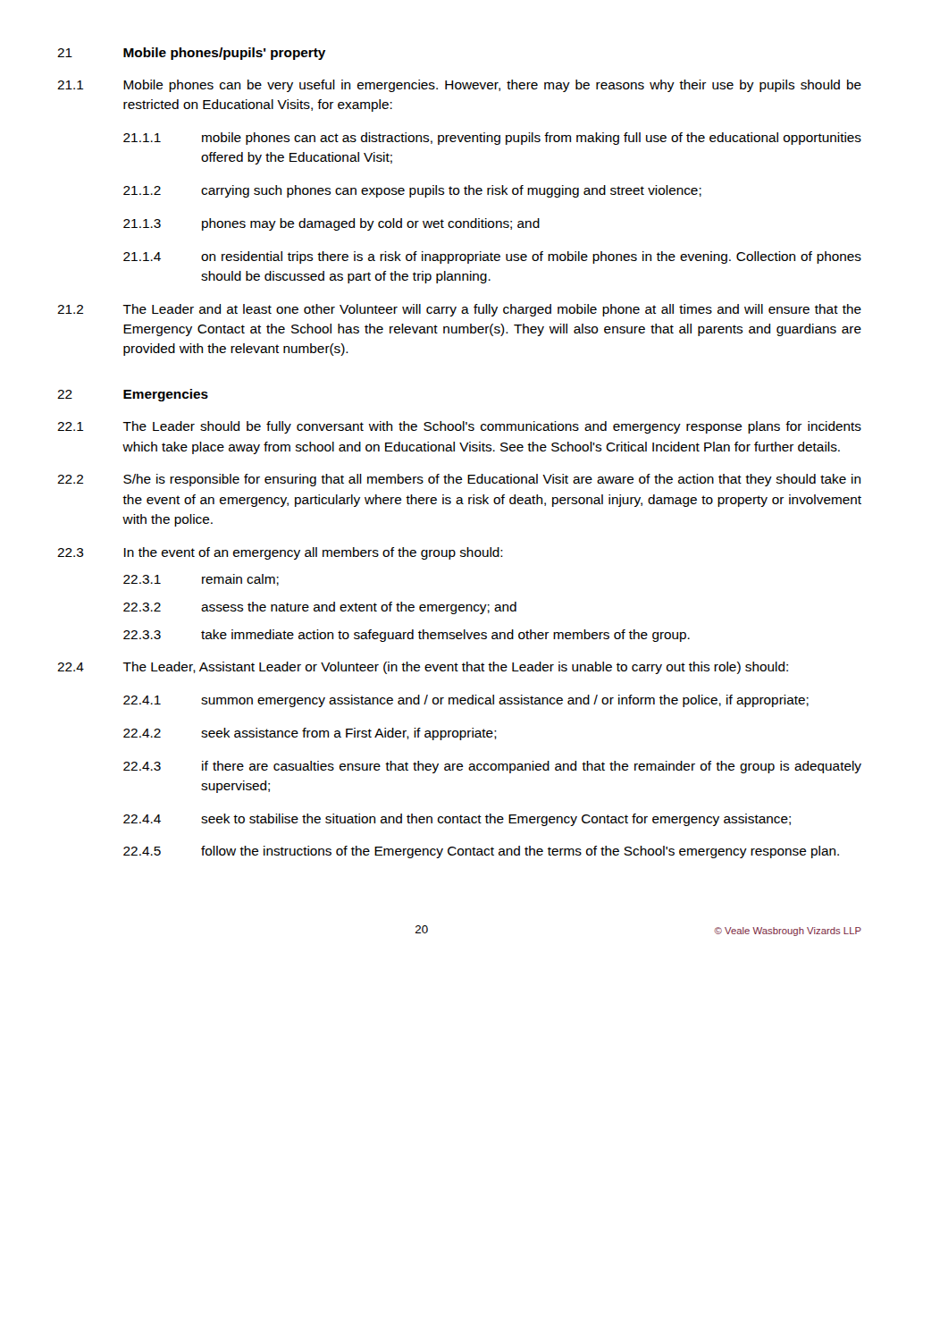21
Mobile phones/pupils' property
21.1
Mobile phones can be very useful in emergencies. However, there may be reasons why their use by pupils should be restricted on Educational Visits, for example:
21.1.1
mobile phones can act as distractions, preventing pupils from making full use of the educational opportunities offered by the Educational Visit;
21.1.2
carrying such phones can expose pupils to the risk of mugging and street violence;
21.1.3
phones may be damaged by cold or wet conditions; and
21.1.4
on residential trips there is a risk of inappropriate use of mobile phones in the evening. Collection of phones should be discussed as part of the trip planning.
21.2
The Leader and at least one other Volunteer will carry a fully charged mobile phone at all times and will ensure that the Emergency Contact at the School has the relevant number(s). They will also ensure that all parents and guardians are provided with the relevant number(s).
22
Emergencies
22.1
The Leader should be fully conversant with the School's communications and emergency response plans for incidents which take place away from school and on Educational Visits. See the School's Critical Incident Plan for further details.
22.2
S/he is responsible for ensuring that all members of the Educational Visit are aware of the action that they should take in the event of an emergency, particularly where there is a risk of death, personal injury, damage to property or involvement with the police.
22.3
In the event of an emergency all members of the group should:
22.3.1
remain calm;
22.3.2
assess the nature and extent of the emergency; and
22.3.3
take immediate action to safeguard themselves and other members of the group.
22.4
The Leader, Assistant Leader or Volunteer (in the event that the Leader is unable to carry out this role) should:
22.4.1
summon emergency assistance and / or medical assistance and / or inform the police, if appropriate;
22.4.2
seek assistance from a First Aider, if appropriate;
22.4.3
if there are casualties ensure that they are accompanied and that the remainder of the group is adequately supervised;
22.4.4
seek to stabilise the situation and then contact the Emergency Contact for emergency assistance;
22.4.5
follow the instructions of the Emergency Contact and the terms of the School's emergency response plan.
20
© Veale Wasbrough Vizards LLP